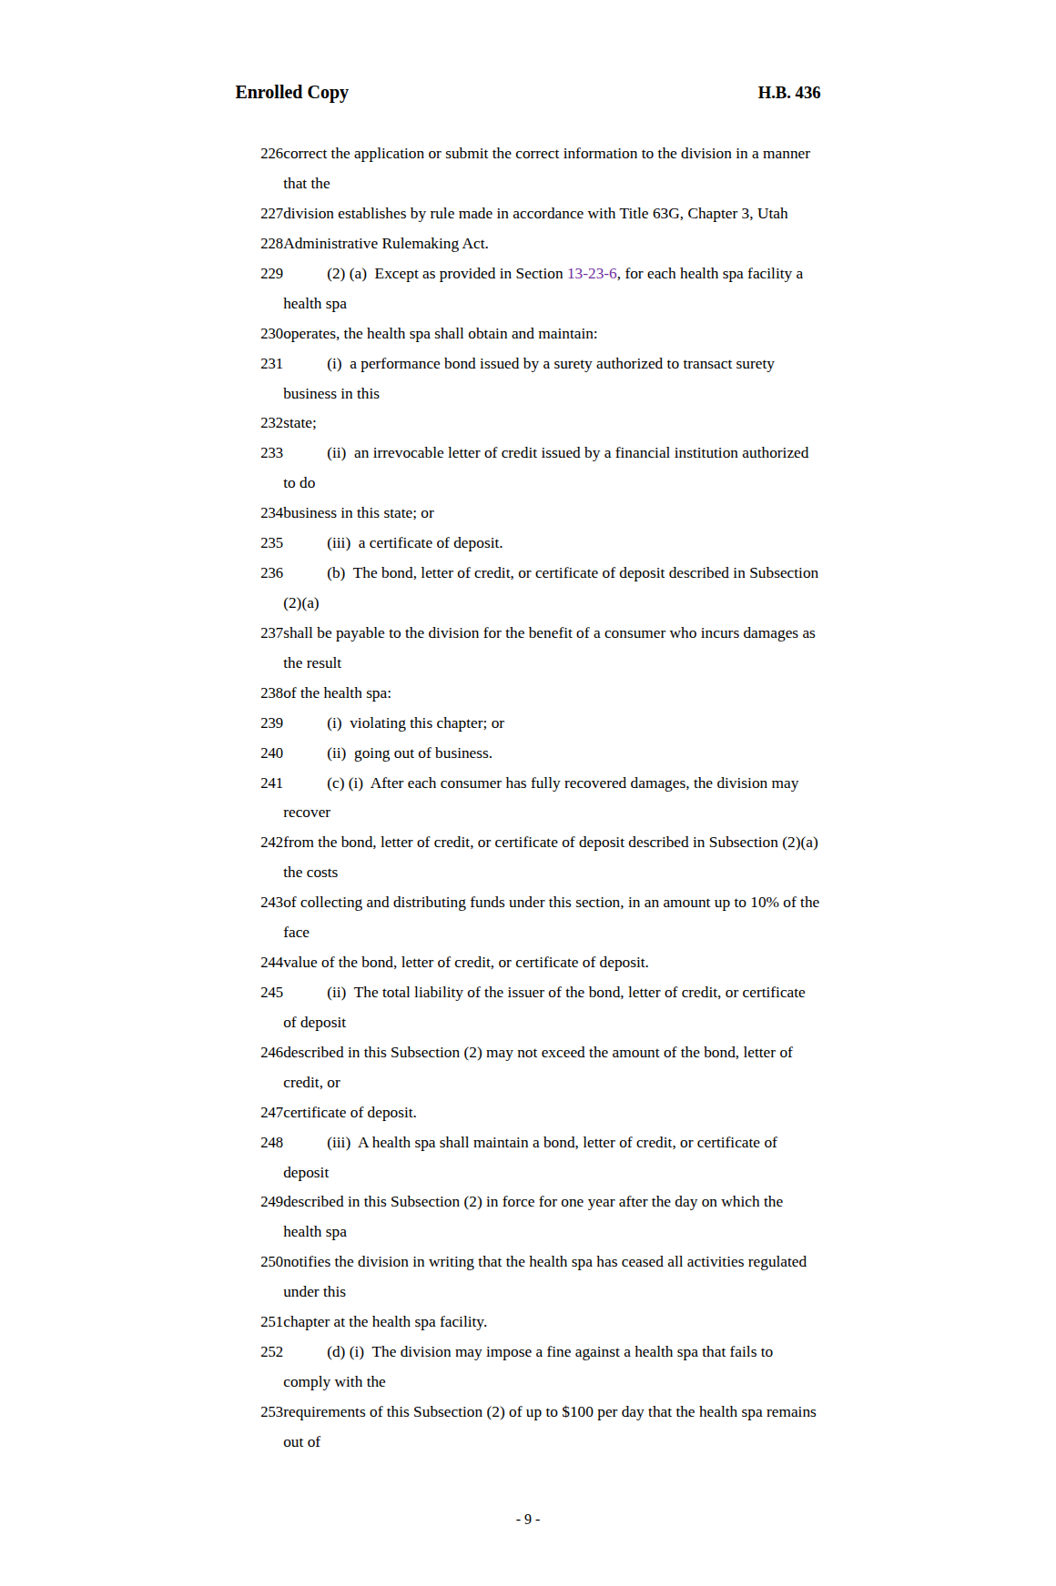Enrolled Copy
H.B. 436
| 226 | correct the application or submit the correct information to the division in a manner that the |
| 227 | division establishes by rule made in accordance with Title 63G, Chapter 3, Utah |
| 228 | Administrative Rulemaking Act. |
| 229 | (2) (a) Except as provided in Section 13-23-6 , for each health spa facility a health spa |
| 230 | operates, the health spa shall obtain and maintain: |
| 231 | (i) a performance bond issued by a surety authorized to transact surety business in this |
| 232 | state; |
| 233 | (ii) an irrevocable letter of credit issued by a financial institution authorized to do |
| 234 | business in this state; or |
| 235 | (iii) a certificate of deposit. |
| 236 | (b) The bond, letter of credit, or certificate of deposit described in Subsection (2)(a) |
| 237 | shall be payable to the division for the benefit of a consumer who incurs damages as the result |
| 238 | of the health spa: |
| 239 | (i) violating this chapter; or |
| 240 | (ii) going out of business. |
| 241 | (c) (i) After each consumer has fully recovered damages, the division may recover |
| 242 | from the bond, letter of credit, or certificate of deposit described in Subsection (2)(a) the costs |
| 243 | of collecting and distributing funds under this section, in an amount up to 10% of the face |
| 244 | value of the bond, letter of credit, or certificate of deposit. |
| 245 | (ii) The total liability of the issuer of the bond, letter of credit, or certificate of deposit |
| 246 | described in this Subsection (2) may not exceed the amount of the bond, letter of credit, or |
| 247 | certificate of deposit. |
| 248 | (iii) A health spa shall maintain a bond, letter of credit, or certificate of deposit |
| 249 | described in this Subsection (2) in force for one year after the day on which the health spa |
| 250 | notifies the division in writing that the health spa has ceased all activities regulated under this |
| 251 | chapter at the health spa facility. |
| 252 | (d) (i) The division may impose a fine against a health spa that fails to comply with the |
| 253 | requirements of this Subsection (2) of up to $100 per day that the health spa remains out of |
- 9 -